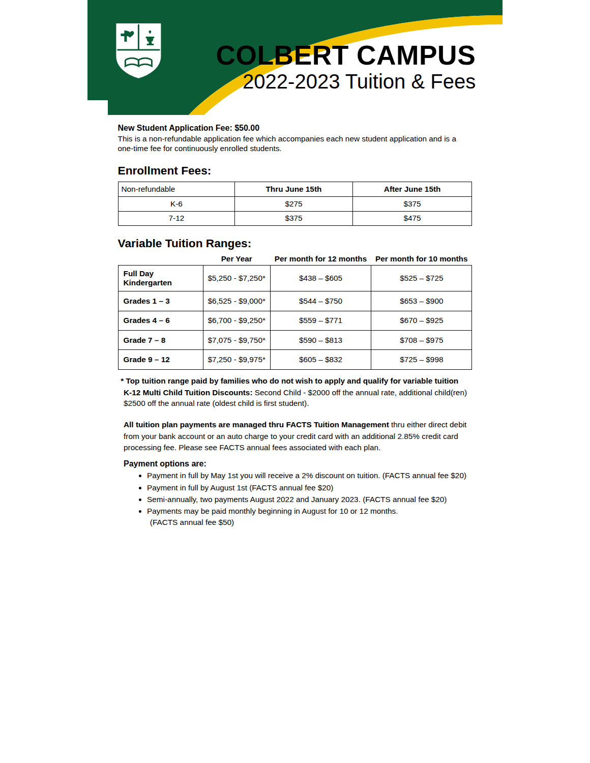COLBERT CAMPUS
2022-2023 Tuition & Fees
New Student Application Fee: $50.00
This is a non-refundable application fee which accompanies each new student application and is a one-time fee for continuously enrolled students.
Enrollment Fees:
| Non-refundable | Thru June 15th | After June 15th |
| K-6 | $275 | $375 |
| 7-12 | $375 | $475 |
Variable Tuition Ranges:
| | Per Year | Per month for 12 months | Per month for 10 months |
| --- | --- | --- | --- |
| Full Day Kindergarten | $5,250 - $7,250* | $438 – $605 | $525 – $725 |
| Grades 1 – 3 | $6,525 - $9,000* | $544 – $750 | $653 – $900 |
| Grades 4 – 6 | $6,700 - $9,250* | $559 – $771 | $670 – $925 |
| Grade 7 – 8 | $7,075 - $9,750* | $590 – $813 | $708 – $975 |
| Grade 9 – 12 | $7,250 - $9,975* | $605 – $832 | $725 – $998 |
* Top tuition range paid by families who do not wish to apply and qualify for variable tuition
K-12 Multi Child Tuition Discounts: Second Child - $2000 off the annual rate, additional child(ren) $2500 off the annual rate (oldest child is first student).
All tuition plan payments are managed thru FACTS Tuition Management thru either direct debit from your bank account or an auto charge to your credit card with an additional 2.85% credit card processing fee. Please see FACTS annual fees associated with each plan.
Payment options are:
Payment in full by May 1st you will receive a 2% discount on tuition. (FACTS annual fee $20)
Payment in full by August 1st (FACTS annual fee $20)
Semi-annually, two payments August 2022 and January 2023. (FACTS annual fee $20)
Payments may be paid monthly beginning in August for 10 or 12 months. (FACTS annual fee $50)